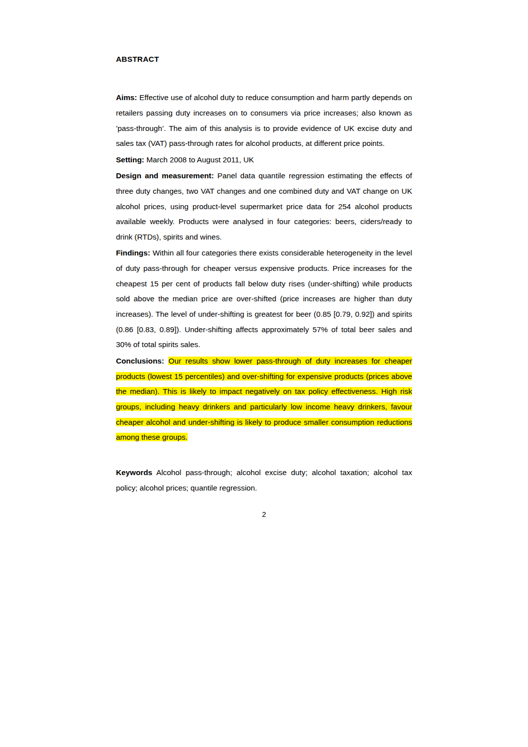ABSTRACT
Aims: Effective use of alcohol duty to reduce consumption and harm partly depends on retailers passing duty increases on to consumers via price increases; also known as ’pass-through’. The aim of this analysis is to provide evidence of UK excise duty and sales tax (VAT) pass-through rates for alcohol products, at different price points.
Setting: March 2008 to August 2011, UK
Design and measurement: Panel data quantile regression estimating the effects of three duty changes, two VAT changes and one combined duty and VAT change on UK alcohol prices, using product-level supermarket price data for 254 alcohol products available weekly. Products were analysed in four categories: beers, ciders/ready to drink (RTDs), spirits and wines.
Findings: Within all four categories there exists considerable heterogeneity in the level of duty pass-through for cheaper versus expensive products. Price increases for the cheapest 15 per cent of products fall below duty rises (under-shifting) while products sold above the median price are over-shifted (price increases are higher than duty increases). The level of under-shifting is greatest for beer (0.85 [0.79, 0.92]) and spirits (0.86 [0.83, 0.89]). Under-shifting affects approximately 57% of total beer sales and 30% of total spirits sales.
Conclusions: Our results show lower pass-through of duty increases for cheaper products (lowest 15 percentiles) and over-shifting for expensive products (prices above the median). This is likely to impact negatively on tax policy effectiveness. High risk groups, including heavy drinkers and particularly low income heavy drinkers, favour cheaper alcohol and under-shifting is likely to produce smaller consumption reductions among these groups.
Keywords Alcohol pass-through; alcohol excise duty; alcohol taxation; alcohol tax policy; alcohol prices; quantile regression.
2